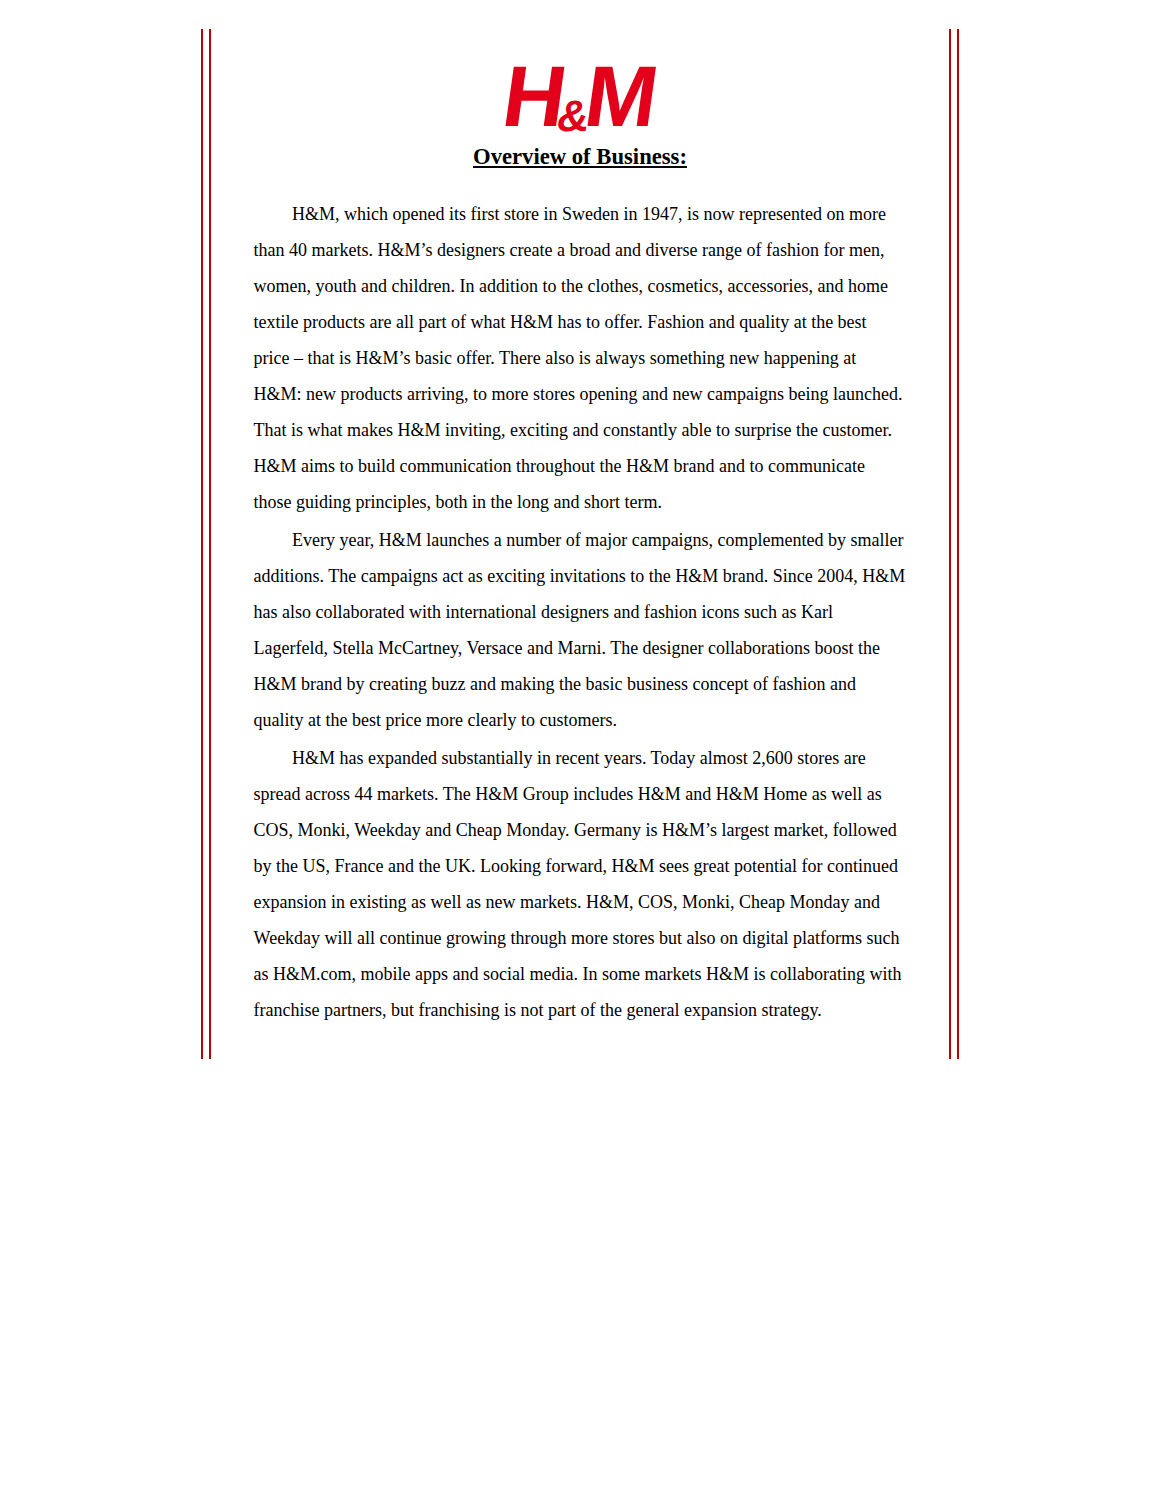H&M
Overview of Business:
H&M, which opened its first store in Sweden in 1947, is now represented on more than 40 markets. H&M’s designers create a broad and diverse range of fashion for men, women, youth and children. In addition to the clothes, cosmetics, accessories, and home textile products are all part of what H&M has to offer. Fashion and quality at the best price – that is H&M’s basic offer. There also is always something new happening at H&M: new products arriving, to more stores opening and new campaigns being launched. That is what makes H&M inviting, exciting and constantly able to surprise the customer. H&M aims to build communication throughout the H&M brand and to communicate those guiding principles, both in the long and short term.
Every year, H&M launches a number of major campaigns, complemented by smaller additions. The campaigns act as exciting invitations to the H&M brand. Since 2004, H&M has also collaborated with international designers and fashion icons such as Karl Lagerfeld, Stella McCartney, Versace and Marni. The designer collaborations boost the H&M brand by creating buzz and making the basic business concept of fashion and quality at the best price more clearly to customers.
H&M has expanded substantially in recent years. Today almost 2,600 stores are spread across 44 markets. The H&M Group includes H&M and H&M Home as well as COS, Monki, Weekday and Cheap Monday. Germany is H&M’s largest market, followed by the US, France and the UK. Looking forward, H&M sees great potential for continued expansion in existing as well as new markets. H&M, COS, Monki, Cheap Monday and Weekday will all continue growing through more stores but also on digital platforms such as H&M.com, mobile apps and social media. In some markets H&M is collaborating with franchise partners, but franchising is not part of the general expansion strategy.